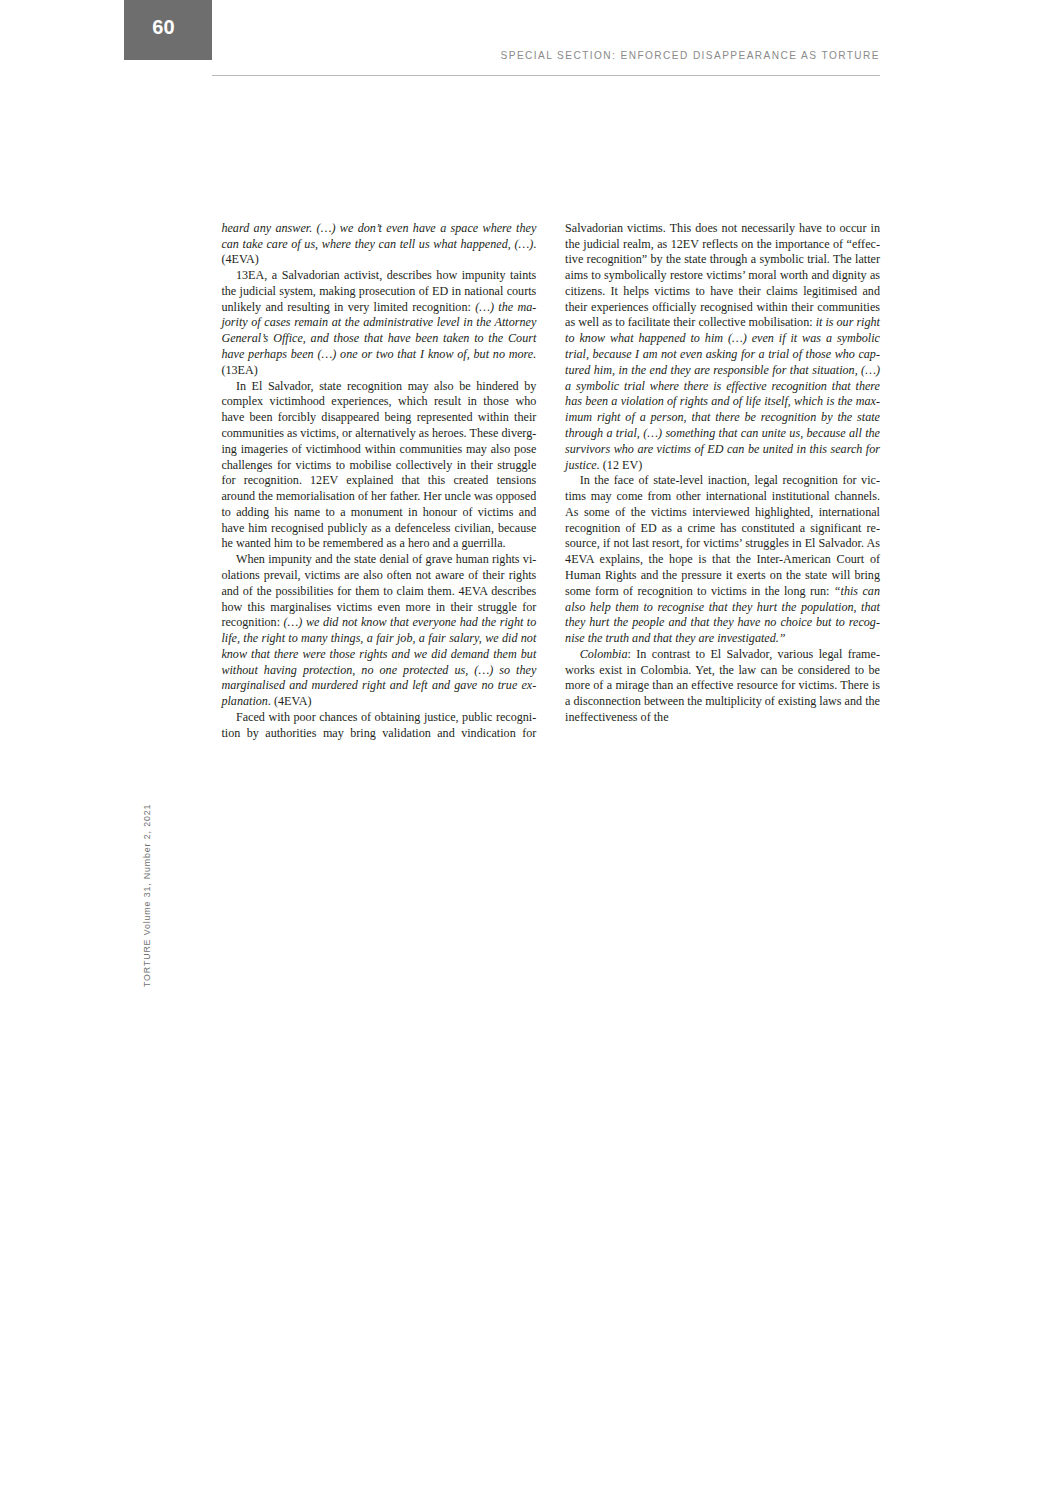60
Special Section: Enforced Disappearance as Torture
TORTURE Volume 31, Number 2, 2021
heard any answer. (…) we don’t even have a space where they can take care of us, where they can tell us what happened, (…). (4EVA)
13EA, a Salvadorian activist, describes how impunity taints the judicial system, making prosecution of ED in national courts unlikely and resulting in very limited recognition: (…) the majority of cases remain at the administrative level in the Attorney General’s Office, and those that have been taken to the Court have perhaps been (…) one or two that I know of, but no more. (13EA)
In El Salvador, state recognition may also be hindered by complex victimhood experiences, which result in those who have been forcibly disappeared being represented within their communities as victims, or alternatively as heroes. These diverging imageries of victimhood within communities may also pose challenges for victims to mobilise collectively in their struggle for recognition. 12EV explained that this created tensions around the memorialisation of her father. Her uncle was opposed to adding his name to a monument in honour of victims and have him recognised publicly as a defenceless civilian, because he wanted him to be remembered as a hero and a guerrilla.
When impunity and the state denial of grave human rights violations prevail, victims are also often not aware of their rights and of the possibilities for them to claim them. 4EVA describes how this marginalises victims even more in their struggle for recognition: (…) we did not know that everyone had the right to life, the right to many things, a fair job, a fair salary, we did not know that there were those rights and we did demand them but without having protection, no one protected us, (…) so they marginalised and murdered right and left and gave no true explanation. (4EVA)
Faced with poor chances of obtaining justice, public recognition by authorities may bring validation and vindication for Salvadorian victims. This does not necessarily have to occur in the judicial realm, as 12EV reflects on the importance of “effective recognition” by the state through a symbolic trial. The latter aims to symbolically restore victims’ moral worth and dignity as citizens. It helps victims to have their claims legitimised and their experiences officially recognised within their communities as well as to facilitate their collective mobilisation: it is our right to know what happened to him (…) even if it was a symbolic trial, because I am not even asking for a trial of those who captured him, in the end they are responsible for that situation, (…) a symbolic trial where there is effective recognition that there has been a violation of rights and of life itself, which is the maximum right of a person, that there be recognition by the state through a trial, (…) something that can unite us, because all the survivors who are victims of ED can be united in this search for justice. (12 EV)
In the face of state-level inaction, legal recognition for victims may come from other international institutional channels. As some of the victims interviewed highlighted, international recognition of ED as a crime has constituted a significant resource, if not last resort, for victims’ struggles in El Salvador. As 4EVA explains, the hope is that the Inter-American Court of Human Rights and the pressure it exerts on the state will bring some form of recognition to victims in the long run: “this can also help them to recognise that they hurt the population, that they hurt the people and that they have no choice but to recognise the truth and that they are investigated.”
Colombia: In contrast to El Salvador, various legal frameworks exist in Colombia. Yet, the law can be considered to be more of a mirage than an effective resource for victims. There is a disconnection between the multiplicity of existing laws and the ineffectiveness of the